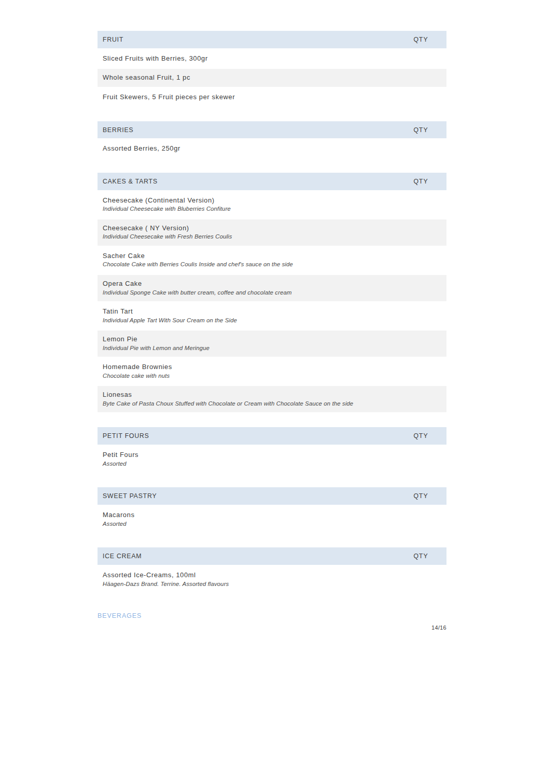| FRUIT | QTY |
| --- | --- |
| Sliced Fruits with Berries, 300gr | |
| Whole seasonal Fruit, 1 pc | |
| Fruit Skewers, 5 Fruit pieces per skewer | |
| BERRIES | QTY |
| --- | --- |
| Assorted Berries, 250gr | |
| CAKES & TARTS | QTY |
| --- | --- |
| Cheesecake (Continental Version) Individual Cheesecake with Bluberries Confiture | |
| Cheesecake ( NY Version) Individual Cheesecake with Fresh Berries Coulis | |
| Sacher Cake Chocolate Cake with Berries Coulis Inside and chef's sauce on the side | |
| Opera Cake Individual Sponge Cake with butter cream, coffee and chocolate cream | |
| Tatin Tart Individual Apple Tart With Sour Cream on the Side | |
| Lemon Pie Individual Pie with Lemon and Meringue | |
| Homemade Brownies Chocolate cake with nuts | |
| Lionesas Byte Cake of Pasta Choux Stuffed with Chocolate or Cream with Chocolate Sauce on the side | |
| PETIT FOURS | QTY |
| --- | --- |
| Petit Fours Assorted | |
| SWEET PASTRY | QTY |
| --- | --- |
| Macarons Assorted | |
| ICE CREAM | QTY |
| --- | --- |
| Assorted Ice-Creams, 100ml Häagen-Dazs Brand. Terrine. Assorted flavours | |
BEVERAGES
14/16